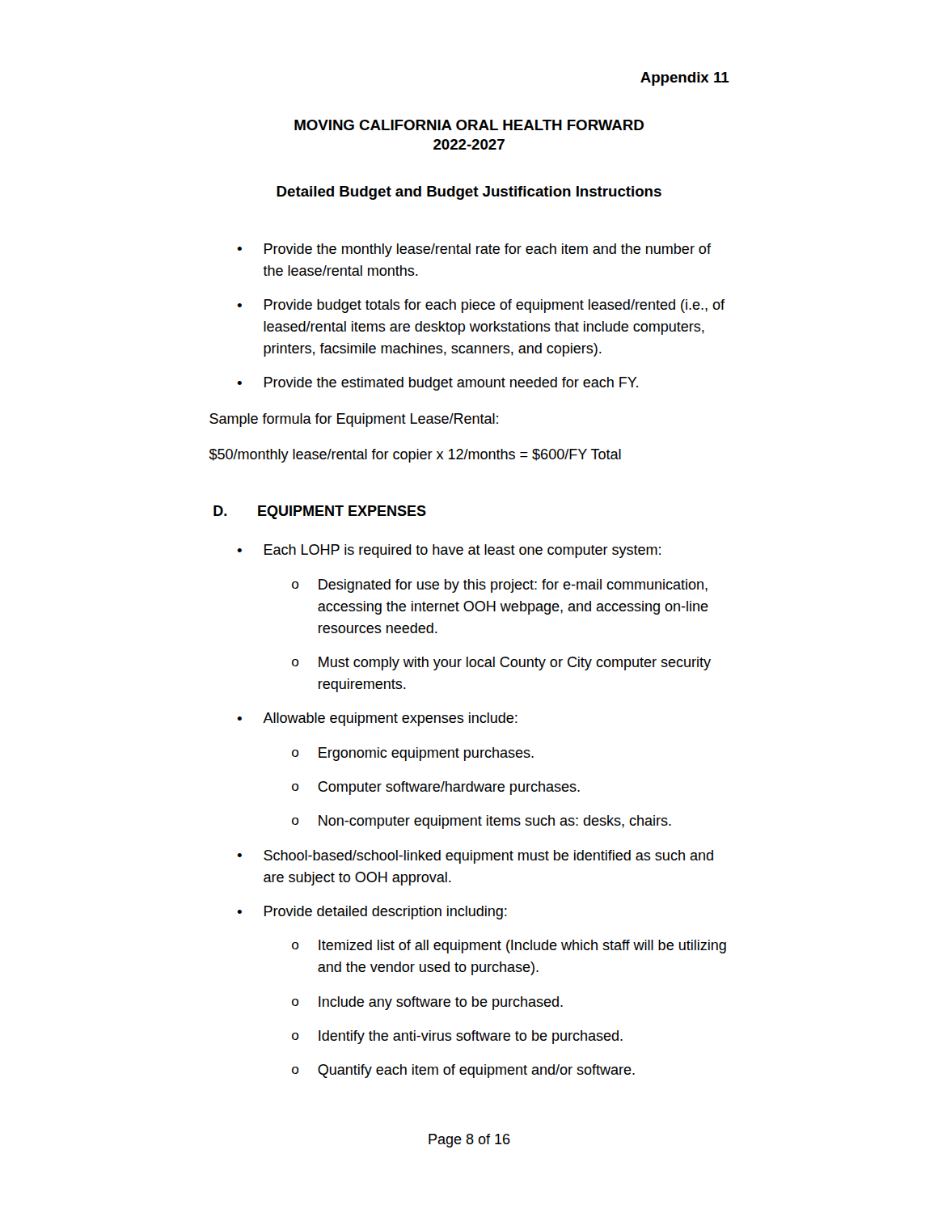Appendix 11
MOVING CALIFORNIA ORAL HEALTH FORWARD
2022-2027
Detailed Budget and Budget Justification Instructions
Provide the monthly lease/rental rate for each item and the number of the lease/rental months.
Provide budget totals for each piece of equipment leased/rented (i.e., of leased/rental items are desktop workstations that include computers, printers, facsimile machines, scanners, and copiers).
Provide the estimated budget amount needed for each FY.
Sample formula for Equipment Lease/Rental:
$50/monthly lease/rental for copier x 12/months = $600/FY Total
D. EQUIPMENT EXPENSES
Each LOHP is required to have at least one computer system:
Designated for use by this project: for e-mail communication, accessing the internet OOH webpage, and accessing on-line resources needed.
Must comply with your local County or City computer security requirements.
Allowable equipment expenses include:
Ergonomic equipment purchases.
Computer software/hardware purchases.
Non-computer equipment items such as: desks, chairs.
School-based/school-linked equipment must be identified as such and are subject to OOH approval.
Provide detailed description including:
Itemized list of all equipment (Include which staff will be utilizing and the vendor used to purchase).
Include any software to be purchased.
Identify the anti-virus software to be purchased.
Quantify each item of equipment and/or software.
Page 8 of 16